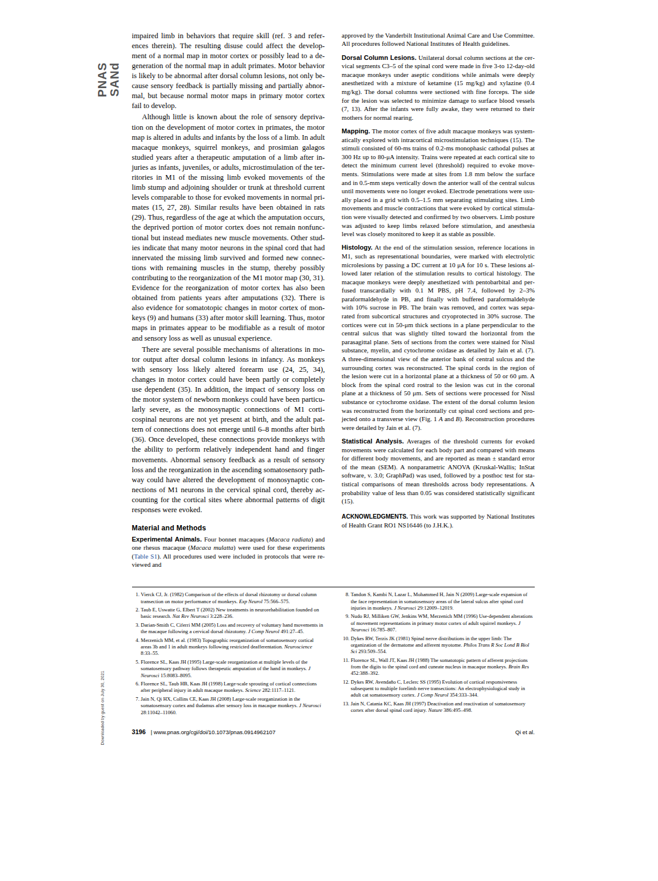PNAS SANd
Downloaded by guest on July 30, 2021
impaired limb in behaviors that require skill (ref. 3 and references therein). The resulting disuse could affect the development of a normal map in motor cortex or possibly lead to a degeneration of the normal map in adult primates. Motor behavior is likely to be abnormal after dorsal column lesions, not only because sensory feedback is partially missing and partially abnormal, but because normal motor maps in primary motor cortex fail to develop.
Although little is known about the role of sensory deprivation on the development of motor cortex in primates, the motor map is altered in adults and infants by the loss of a limb. In adult macaque monkeys, squirrel monkeys, and prosimian galagos studied years after a therapeutic amputation of a limb after injuries as infants, juveniles, or adults, microstimulation of the territories in M1 of the missing limb evoked movements of the limb stump and adjoining shoulder or trunk at threshold current levels comparable to those for evoked movements in normal primates (15, 27, 28). Similar results have been obtained in rats (29). Thus, regardless of the age at which the amputation occurs, the deprived portion of motor cortex does not remain nonfunctional but instead mediates new muscle movements. Other studies indicate that many motor neurons in the spinal cord that had innervated the missing limb survived and formed new connections with remaining muscles in the stump, thereby possibly contributing to the reorganization of the M1 motor map (30, 31). Evidence for the reorganization of motor cortex has also been obtained from patients years after amputations (32). There is also evidence for somatotopic changes in motor cortex of monkeys (9) and humans (33) after motor skill learning. Thus, motor maps in primates appear to be modifiable as a result of motor and sensory loss as well as unusual experience.
There are several possible mechanisms of alterations in motor output after dorsal column lesions in infancy. As monkeys with sensory loss likely altered forearm use (24, 25, 34), changes in motor cortex could have been partly or completely use dependent (35). In addition, the impact of sensory loss on the motor system of newborn monkeys could have been particularly severe, as the monosynaptic connections of M1 corticospinal neurons are not yet present at birth, and the adult pattern of connections does not emerge until 6–8 months after birth (36). Once developed, these connections provide monkeys with the ability to perform relatively independent hand and finger movements. Abnormal sensory feedback as a result of sensory loss and the reorganization in the ascending somatosensory pathway could have altered the development of monosynaptic connections of M1 neurons in the cervical spinal cord, thereby accounting for the cortical sites where abnormal patterns of digit responses were evoked.
Material and Methods
Experimental Animals. Four bonnet macaques (Macaca radiata) and one rhesus macaque (Macaca mulatta) were used for these experiments (Table S1). All procedures used were included in protocols that were reviewed and
approved by the Vanderbilt Institutional Animal Care and Use Committee. All procedures followed National Institutes of Health guidelines.
Dorsal Column Lesions. Unilateral dorsal column sections at the cervical segments C3–5 of the spinal cord were made in five 3-to 12-day-old macaque monkeys under aseptic conditions while animals were deeply anesthetized with a mixture of ketamine (15 mg/kg) and xylazine (0.4 mg/kg). The dorsal columns were sectioned with fine forceps. The side for the lesion was selected to minimize damage to surface blood vessels (7, 13). After the infants were fully awake, they were returned to their mothers for normal rearing.
Mapping. The motor cortex of five adult macaque monkeys was systematically explored with intracortical microstimulation techniques (15). The stimuli consisted of 60-ms trains of 0.2-ms monophasic cathodal pulses at 300 Hz up to 80-μA intensity. Trains were repeated at each cortical site to detect the minimum current level (threshold) required to evoke movements. Stimulations were made at sites from 1.8 mm below the surface and in 0.5-mm steps vertically down the anterior wall of the central sulcus until movements were no longer evoked. Electrode penetrations were usually placed in a grid with 0.5–1.5 mm separating stimulating sites. Limb movements and muscle contractions that were evoked by cortical stimulation were visually detected and confirmed by two observers. Limb posture was adjusted to keep limbs relaxed before stimulation, and anesthesia level was closely monitored to keep it as stable as possible.
Histology. At the end of the stimulation session, reference locations in M1, such as representational boundaries, were marked with electrolytic microlesions by passing a DC current at 10 μA for 10 s. These lesions allowed later relation of the stimulation results to cortical histology. The macaque monkeys were deeply anesthetized with pentobarbital and perfused transcardially with 0.1 M PBS, pH 7.4, followed by 2–3% paraformaldehyde in PB, and finally with buffered paraformaldehyde with 10% sucrose in PB. The brain was removed, and cortex was separated from subcortical structures and cryoprotected in 30% sucrose. The cortices were cut in 50-μm thick sections in a plane perpendicular to the central sulcus that was slightly tilted toward the horizontal from the parasagittal plane. Sets of sections from the cortex were stained for Nissl substance, myelin, and cytochrome oxidase as detailed by Jain et al. (7). A three-dimensional view of the anterior bank of central sulcus and the surrounding cortex was reconstructed. The spinal cords in the region of the lesion were cut in a horizontal plane at a thickness of 50 or 60 μm. A block from the spinal cord rostral to the lesion was cut in the coronal plane at a thickness of 50 μm. Sets of sections were processed for Nissl substance or cytochrome oxidase. The extent of the dorsal column lesion was reconstructed from the horizontally cut spinal cord sections and projected onto a transverse view (Fig. 1 A and B). Reconstruction procedures were detailed by Jain et al. (7).
Statistical Analysis. Averages of the threshold currents for evoked movements were calculated for each body part and compared with means for different body movements, and are reported as mean ± standard error of the mean (SEM). A nonparametric ANOVA (Kruskal-Wallis; InStat software, v. 3.0; GraphPad) was used, followed by a posthoc test for statistical comparisons of mean thresholds across body representations. A probability value of less than 0.05 was considered statistically significant (15).
ACKNOWLEDGMENTS. This work was supported by National Institutes of Health Grant RO1 NS16446 (to J.H.K.).
Vierck CJ, Jr. (1982) Comparison of the effects of dorsal rhizotomy or dorsal column transection on motor performance of monkeys. Exp Neurol 75:566–575.
Taub E, Uswatte G, Elbert T (2002) New treatments in neurorehabilitation founded on basic research. Nat Rev Neurosci 3:228–236.
Darian-Smith C, Ciferri MM (2005) Loss and recovery of voluntary hand movements in the macaque following a cervical dorsal rhizotomy. J Comp Neurol 491:27–45.
Merzenich MM, et al. (1983) Topographic reorganization of somatosensory cortical areas 3b and 1 in adult monkeys following restricted deafferentation. Neuroscience 8:33–55.
Florence SL, Kaas JH (1995) Large-scale reorganization at multiple levels of the somatosensory pathway follows therapeutic amputation of the hand in monkeys. J Neurosci 15:8083–8095.
Florence SL, Taub HB, Kaas JH (1998) Large-scale sprouting of cortical connections after peripheral injury in adult macaque monkeys. Science 282:1117–1121.
Jain N, Qi HX, Collins CE, Kaas JH (2008) Large-scale reorganization in the somatosensory cortex and thalamus after sensory loss in macaque monkeys. J Neurosci 28:11042–11060.
Tandon S, Kambi N, Lazar L, Mohammed H, Jain N (2009) Large-scale expansion of the face representation in somatosensory areas of the lateral sulcus after spinal cord injuries in monkeys. J Neurosci 29:12009–12019.
Nudo RJ, Milliken GW, Jenkins WM, Merzenich MM (1996) Use-dependent alterations of movement representations in primary motor cortex of adult squirrel monkeys. J Neurosci 16:785–807.
Dykes RW, Terzis JK (1981) Spinal nerve distributions in the upper limb: The organization of the dermatome and afferent myotome. Philos Trans R Soc Lond B Biol Sci 293:509–554.
Florence SL, Wall JT, Kaas JH (1988) The somatotopic pattern of afferent projections from the digits to the spinal cord and cuneate nucleus in macaque monkeys. Brain Res 452:388–392.
Dykes RW, Avendaño C, Leclerc SS (1995) Evolution of cortical responsiveness subsequent to multiple forelimb nerve transections: An electrophysiological study in adult cat somatosensory cortex. J Comp Neurol 354:333–344.
Jain N, Catania KC, Kaas JH (1997) Deactivation and reactivation of somatosensory cortex after dorsal spinal cord injury. Nature 386:495–498.
3196 | www.pnas.org/cgi/doi/10.1073/pnas.0914962107
Qi et al.